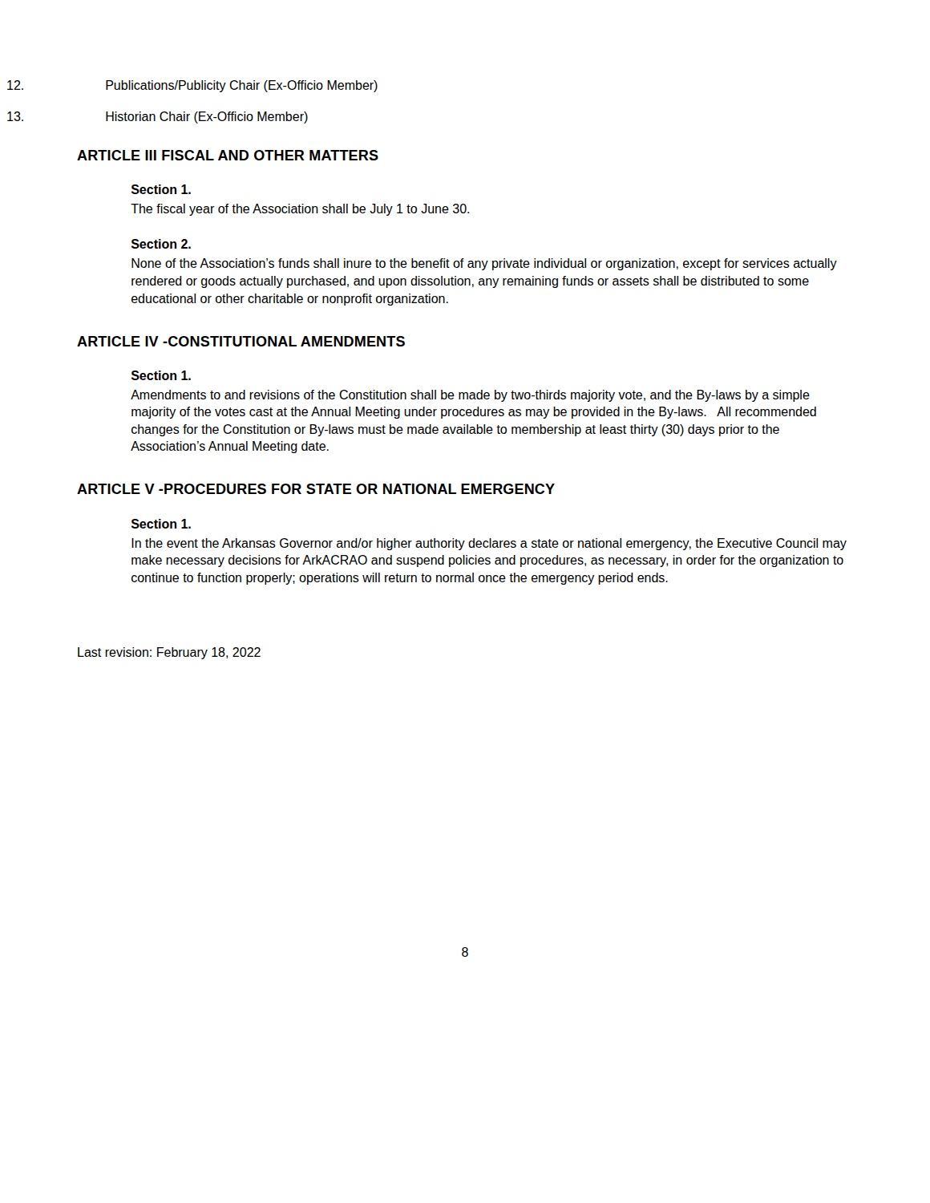12. Publications/Publicity Chair (Ex-Officio Member)
13. Historian Chair (Ex-Officio Member)
ARTICLE III FISCAL AND OTHER MATTERS
Section 1.
The fiscal year of the Association shall be July 1 to June 30.
Section 2.
None of the Association’s funds shall inure to the benefit of any private individual or organization, except for services actually rendered or goods actually purchased, and upon dissolution, any remaining funds or assets shall be distributed to some educational or other charitable or nonprofit organization.
ARTICLE IV -CONSTITUTIONAL AMENDMENTS
Section 1.
Amendments to and revisions of the Constitution shall be made by two-thirds majority vote, and the By-laws by a simple majority of the votes cast at the Annual Meeting under procedures as may be provided in the By-laws. All recommended changes for the Constitution or By-laws must be made available to membership at least thirty (30) days prior to the Association’s Annual Meeting date.
ARTICLE V -PROCEDURES FOR STATE OR NATIONAL EMERGENCY
Section 1.
In the event the Arkansas Governor and/or higher authority declares a state or national emergency, the Executive Council may make necessary decisions for ArkACRAO and suspend policies and procedures, as necessary, in order for the organization to continue to function properly; operations will return to normal once the emergency period ends.
Last revision: February 18, 2022
8